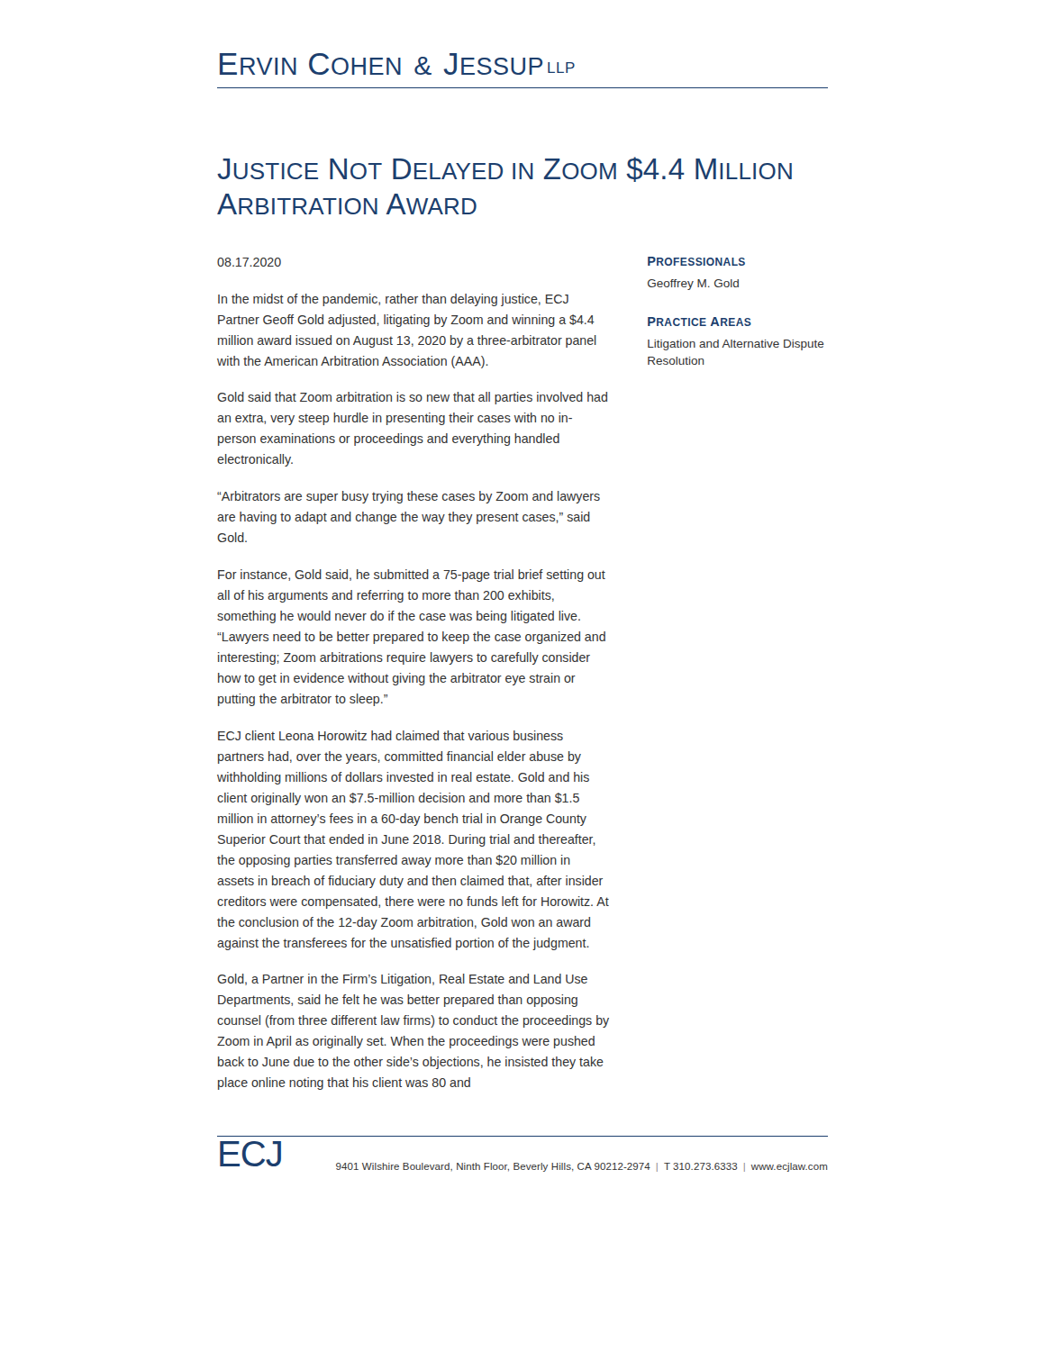ERVIN COHEN & JESSUP LLP
JUSTICE NOT DELAYED IN ZOOM $4.4 MILLION
ARBITRATION AWARD
08.17.2020
In the midst of the pandemic, rather than delaying justice, ECJ Partner Geoff Gold adjusted, litigating by Zoom and winning a $4.4 million award issued on August 13, 2020 by a three-arbitrator panel with the American Arbitration Association (AAA).
Gold said that Zoom arbitration is so new that all parties involved had an extra, very steep hurdle in presenting their cases with no in-person examinations or proceedings and everything handled electronically.
“Arbitrators are super busy trying these cases by Zoom and lawyers are having to adapt and change the way they present cases,” said Gold.
For instance, Gold said, he submitted a 75-page trial brief setting out all of his arguments and referring to more than 200 exhibits, something he would never do if the case was being litigated live. “Lawyers need to be better prepared to keep the case organized and interesting; Zoom arbitrations require lawyers to carefully consider how to get in evidence without giving the arbitrator eye strain or putting the arbitrator to sleep.”
ECJ client Leona Horowitz had claimed that various business partners had, over the years, committed financial elder abuse by withholding millions of dollars invested in real estate. Gold and his client originally won an $7.5-million decision and more than $1.5 million in attorney’s fees in a 60-day bench trial in Orange County Superior Court that ended in June 2018. During trial and thereafter, the opposing parties transferred away more than $20 million in assets in breach of fiduciary duty and then claimed that, after insider creditors were compensated, there were no funds left for Horowitz. At the conclusion of the 12-day Zoom arbitration, Gold won an award against the transferees for the unsatisfied portion of the judgment.
Gold, a Partner in the Firm’s Litigation, Real Estate and Land Use Departments, said he felt he was better prepared than opposing counsel (from three different law firms) to conduct the proceedings by Zoom in April as originally set. When the proceedings were pushed back to June due to the other side’s objections, he insisted they take place online noting that his client was 80 and
PROFESSIONALS
Geoffrey M. Gold
PRACTICE AREAS
Litigation and Alternative Dispute Resolution
ECJ
9401 Wilshire Boulevard, Ninth Floor, Beverly Hills, CA 90212-2974|T 310.273.6333|www.ecjlaw.com